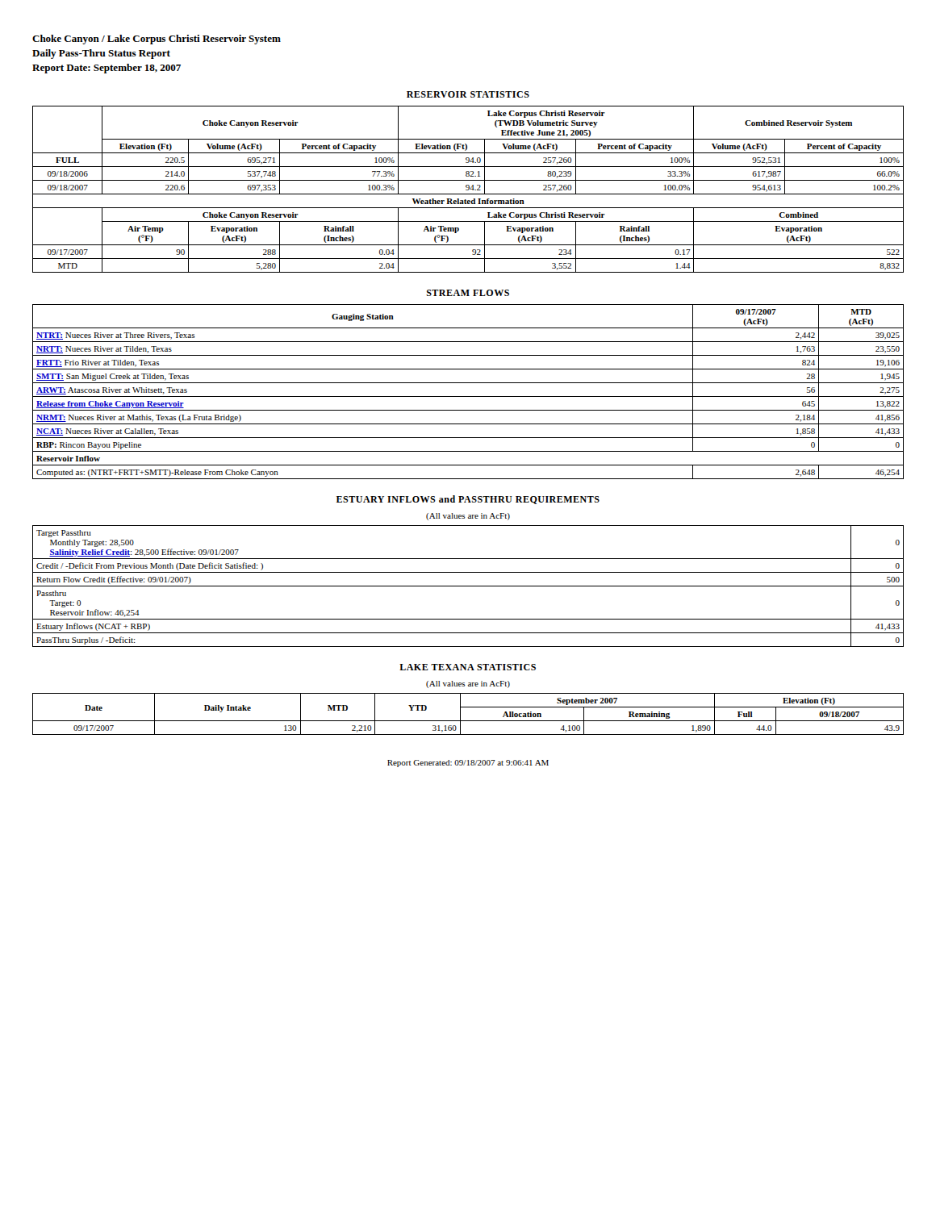Choke Canyon / Lake Corpus Christi Reservoir System
Daily Pass-Thru Status Report
Report Date: September 18, 2007
RESERVOIR STATISTICS
| | Choke Canyon Reservoir | Lake Corpus Christi Reservoir (TWDB Volumetric Survey Effective June 21, 2005) | Combined Reservoir System |
| --- | --- | --- | --- |
| Elevation (Ft) | Volume (AcFt) | Percent of Capacity | Elevation (Ft) | Volume (AcFt) | Percent of Capacity | Volume (AcFt) | Percent of Capacity |
| FULL | 220.5 | 695,271 | 100% | 94.0 | 257,260 | 100% | 952,531 | 100% |
| 09/18/2006 | 214.0 | 537,748 | 77.3% | 82.1 | 80,239 | 33.3% | 617,987 | 66.0% |
| 09/18/2007 | 220.6 | 697,353 | 100.3% | 94.2 | 257,260 | 100.0% | 954,613 | 100.2% |
| Weather Related Information |
| | Choke Canyon Reservoir | Lake Corpus Christi Reservoir | Combined |
| Air Temp (°F) | Evaporation (AcFt) | Rainfall (Inches) | Air Temp (°F) | Evaporation (AcFt) | Rainfall (Inches) | Evaporation (AcFt) |
| 09/17/2007 | 90 | 288 | 0.04 | 92 | 234 | 0.17 | 522 |
| MTD | | 5,280 | 2.04 | | 3,552 | 1.44 | 8,832 |
STREAM FLOWS
| Gauging Station | 09/17/2007 (AcFt) | MTD (AcFt) |
| --- | --- | --- |
| NTRT: Nueces River at Three Rivers, Texas | 2,442 | 39,025 |
| NRTT: Nueces River at Tilden, Texas | 1,763 | 23,550 |
| FRTT: Frio River at Tilden, Texas | 824 | 19,106 |
| SMTT: San Miguel Creek at Tilden, Texas | 28 | 1,945 |
| ARWT: Atascosa River at Whitsett, Texas | 56 | 2,275 |
| Release from Choke Canyon Reservoir | 645 | 13,822 |
| NRMT: Nueces River at Mathis, Texas (La Fruta Bridge) | 2,184 | 41,856 |
| NCAT: Nueces River at Calallen, Texas | 1,858 | 41,433 |
| RBP: Rincon Bayou Pipeline | 0 | 0 |
| Reservoir Inflow |
| Computed as: (NTRT+FRTT+SMTT)-Release From Choke Canyon | 2,648 | 46,254 |
ESTUARY INFLOWS and PASSTHRU REQUIREMENTS
(All values are in AcFt)
| Target Passthru Monthly Target: 28,500 Salinity Relief Credit : 28,500 Effective: 09/01/2007 | 0 |
| Credit / -Deficit From Previous Month (Date Deficit Satisfied: ) | 0 |
| Return Flow Credit (Effective: 09/01/2007) | 500 |
| Passthru Target: 0 Reservoir Inflow: 46,254 | 0 |
| Estuary Inflows (NCAT + RBP) | 41,433 |
| PassThru Surplus / -Deficit: | 0 |
LAKE TEXANA STATISTICS
(All values are in AcFt)
| Date | Daily Intake | MTD | YTD | September 2007 | Elevation (Ft) |
| --- | --- | --- | --- | --- | --- |
| Allocation | Remaining | Full | 09/18/2007 |
| 09/17/2007 | 130 | 2,210 | 31,160 | 4,100 | 1,890 | 44.0 | 43.9 |
Report Generated: 09/18/2007 at 9:06:41 AM